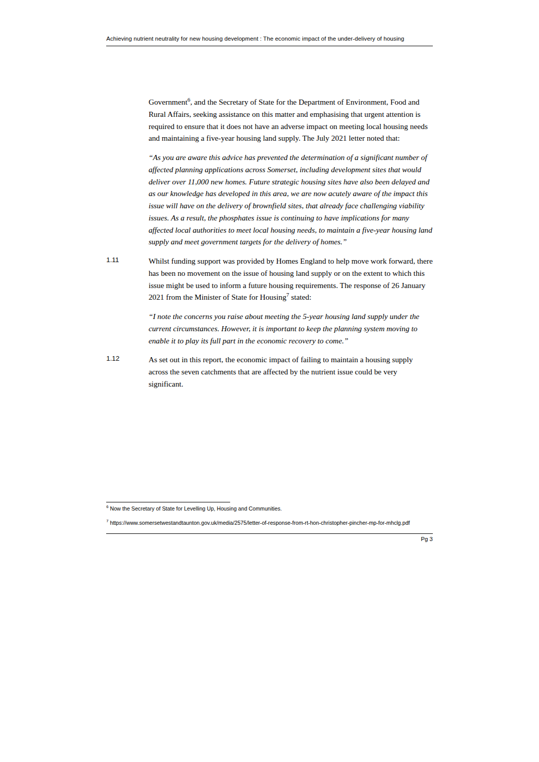Achieving nutrient neutrality for new housing development : The economic impact of the under-delivery of housing
Government6, and the Secretary of State for the Department of Environment, Food and Rural Affairs, seeking assistance on this matter and emphasising that urgent attention is required to ensure that it does not have an adverse impact on meeting local housing needs and maintaining a five-year housing land supply. The July 2021 letter noted that:
“As you are aware this advice has prevented the determination of a significant number of affected planning applications across Somerset, including development sites that would deliver over 11,000 new homes. Future strategic housing sites have also been delayed and as our knowledge has developed in this area, we are now acutely aware of the impact this issue will have on the delivery of brownfield sites, that already face challenging viability issues. As a result, the phosphates issue is continuing to have implications for many affected local authorities to meet local housing needs, to maintain a five-year housing land supply and meet government targets for the delivery of homes.”
1.11
Whilst funding support was provided by Homes England to help move work forward, there has been no movement on the issue of housing land supply or on the extent to which this issue might be used to inform a future housing requirements. The response of 26 January 2021 from the Minister of State for Housing7 stated:
“I note the concerns you raise about meeting the 5-year housing land supply under the current circumstances. However, it is important to keep the planning system moving to enable it to play its full part in the economic recovery to come.”
1.12
As set out in this report, the economic impact of failing to maintain a housing supply across the seven catchments that are affected by the nutrient issue could be very significant.
6 Now the Secretary of State for Levelling Up, Housing and Communities.
7 https://www.somersetwestandtaunton.gov.uk/media/2575/letter-of-response-from-rt-hon-christopher-pincher-mp-for-mhclg.pdf
Pg 3